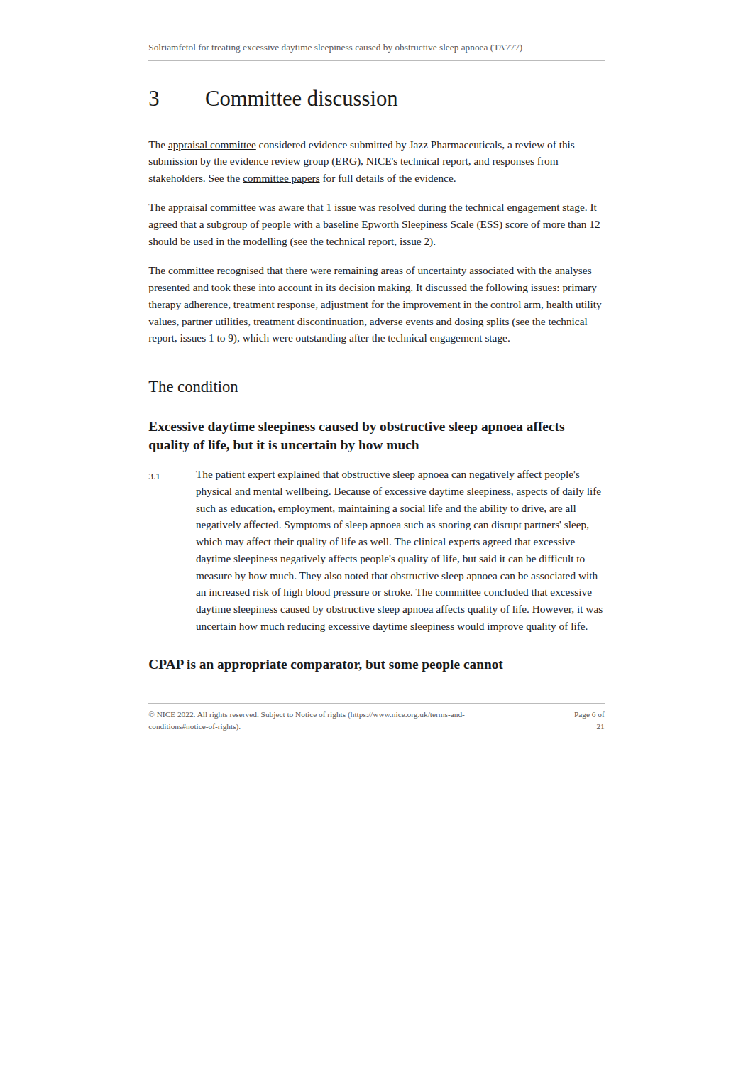Solriamfetol for treating excessive daytime sleepiness caused by obstructive sleep apnoea (TA777)
3 Committee discussion
The appraisal committee considered evidence submitted by Jazz Pharmaceuticals, a review of this submission by the evidence review group (ERG), NICE's technical report, and responses from stakeholders. See the committee papers for full details of the evidence.
The appraisal committee was aware that 1 issue was resolved during the technical engagement stage. It agreed that a subgroup of people with a baseline Epworth Sleepiness Scale (ESS) score of more than 12 should be used in the modelling (see the technical report, issue 2).
The committee recognised that there were remaining areas of uncertainty associated with the analyses presented and took these into account in its decision making. It discussed the following issues: primary therapy adherence, treatment response, adjustment for the improvement in the control arm, health utility values, partner utilities, treatment discontinuation, adverse events and dosing splits (see the technical report, issues 1 to 9), which were outstanding after the technical engagement stage.
The condition
Excessive daytime sleepiness caused by obstructive sleep apnoea affects quality of life, but it is uncertain by how much
3.1
The patient expert explained that obstructive sleep apnoea can negatively affect people's physical and mental wellbeing. Because of excessive daytime sleepiness, aspects of daily life such as education, employment, maintaining a social life and the ability to drive, are all negatively affected. Symptoms of sleep apnoea such as snoring can disrupt partners' sleep, which may affect their quality of life as well. The clinical experts agreed that excessive daytime sleepiness negatively affects people's quality of life, but said it can be difficult to measure by how much. They also noted that obstructive sleep apnoea can be associated with an increased risk of high blood pressure or stroke. The committee concluded that excessive daytime sleepiness caused by obstructive sleep apnoea affects quality of life. However, it was uncertain how much reducing excessive daytime sleepiness would improve quality of life.
CPAP is an appropriate comparator, but some people cannot
© NICE 2022. All rights reserved. Subject to Notice of rights (https://www.nice.org.uk/terms-and-conditions#notice-of-rights).
Page 6 of
21